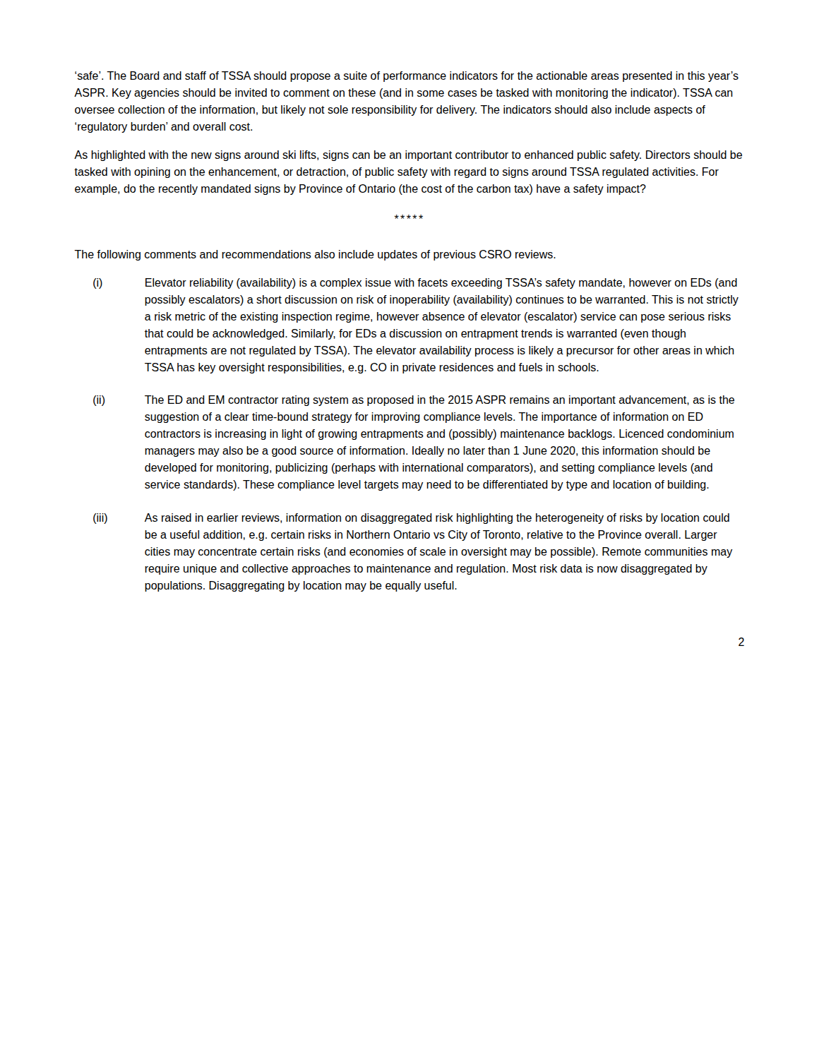‘safe’. The Board and staff of TSSA should propose a suite of performance indicators for the actionable areas presented in this year’s ASPR. Key agencies should be invited to comment on these (and in some cases be tasked with monitoring the indicator). TSSA can oversee collection of the information, but likely not sole responsibility for delivery. The indicators should also include aspects of ‘regulatory burden’ and overall cost.
As highlighted with the new signs around ski lifts, signs can be an important contributor to enhanced public safety. Directors should be tasked with opining on the enhancement, or detraction, of public safety with regard to signs around TSSA regulated activities. For example, do the recently mandated signs by Province of Ontario (the cost of the carbon tax) have a safety impact?
*****
The following comments and recommendations also include updates of previous CSRO reviews.
(i) Elevator reliability (availability) is a complex issue with facets exceeding TSSA’s safety mandate, however on EDs (and possibly escalators) a short discussion on risk of inoperability (availability) continues to be warranted. This is not strictly a risk metric of the existing inspection regime, however absence of elevator (escalator) service can pose serious risks that could be acknowledged. Similarly, for EDs a discussion on entrapment trends is warranted (even though entrapments are not regulated by TSSA). The elevator availability process is likely a precursor for other areas in which TSSA has key oversight responsibilities, e.g. CO in private residences and fuels in schools.
(ii) The ED and EM contractor rating system as proposed in the 2015 ASPR remains an important advancement, as is the suggestion of a clear time-bound strategy for improving compliance levels. The importance of information on ED contractors is increasing in light of growing entrapments and (possibly) maintenance backlogs. Licenced condominium managers may also be a good source of information. Ideally no later than 1 June 2020, this information should be developed for monitoring, publicizing (perhaps with international comparators), and setting compliance levels (and service standards). These compliance level targets may need to be differentiated by type and location of building.
(iii) As raised in earlier reviews, information on disaggregated risk highlighting the heterogeneity of risks by location could be a useful addition, e.g. certain risks in Northern Ontario vs City of Toronto, relative to the Province overall. Larger cities may concentrate certain risks (and economies of scale in oversight may be possible). Remote communities may require unique and collective approaches to maintenance and regulation. Most risk data is now disaggregated by populations. Disaggregating by location may be equally useful.
2